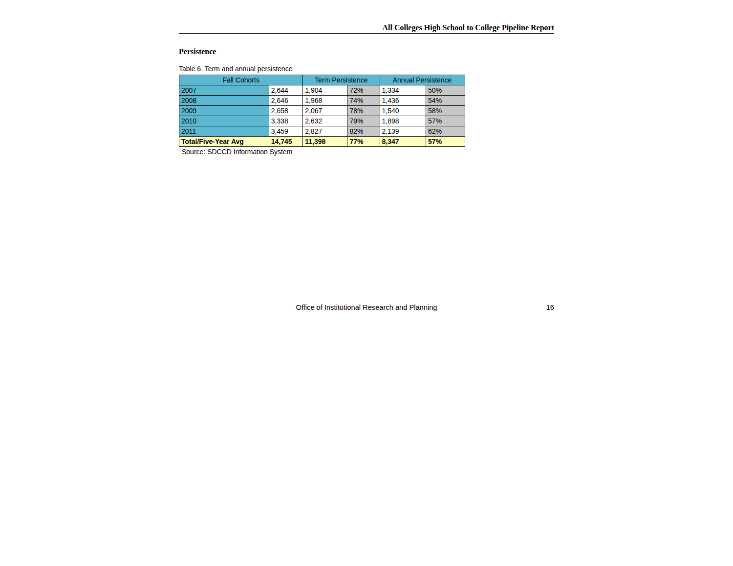All Colleges High School to College Pipeline Report
Persistence
Table 6. Term and annual persistence
| Fall Cohorts | Term Persistence | Annual Persistence |
| --- | --- | --- |
| 2007 | 2,644 | 1,904 | 72% | 1,334 | 50% |
| 2008 | 2,646 | 1,968 | 74% | 1,436 | 54% |
| 2009 | 2,658 | 2,067 | 78% | 1,540 | 58% |
| 2010 | 3,338 | 2,632 | 79% | 1,898 | 57% |
| 2011 | 3,459 | 2,827 | 82% | 2,139 | 62% |
| Total/Five-Year Avg | 14,745 | 11,398 | 77% | 8,347 | 57% |
Source: SDCCD Information System
Office of Institutional Research and Planning
16